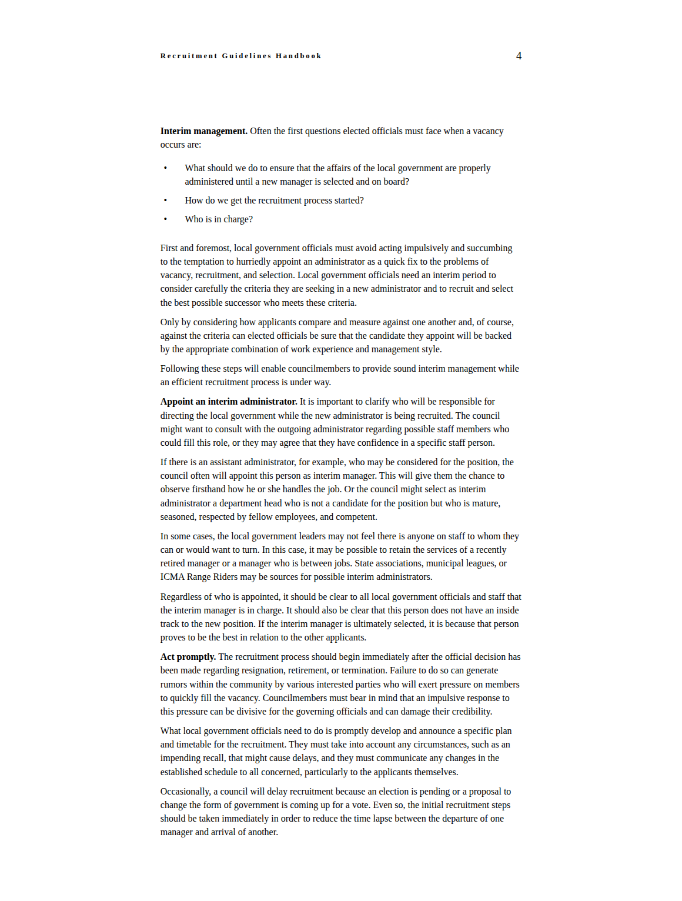Recruitment Guidelines Handbook
4
Interim management. Often the first questions elected officials must face when a vacancy occurs are:
What should we do to ensure that the affairs of the local government are properly administered until a new manager is selected and on board?
How do we get the recruitment process started?
Who is in charge?
First and foremost, local government officials must avoid acting impulsively and succumbing to the temptation to hurriedly appoint an administrator as a quick fix to the problems of vacancy, recruitment, and selection. Local government officials need an interim period to consider carefully the criteria they are seeking in a new administrator and to recruit and select the best possible successor who meets these criteria.
Only by considering how applicants compare and measure against one another and, of course, against the criteria can elected officials be sure that the candidate they appoint will be backed by the appropriate combination of work experience and management style.
Following these steps will enable councilmembers to provide sound interim management while an efficient recruitment process is under way.
Appoint an interim administrator. It is important to clarify who will be responsible for directing the local government while the new administrator is being recruited. The council might want to consult with the outgoing administrator regarding possible staff members who could fill this role, or they may agree that they have confidence in a specific staff person.
If there is an assistant administrator, for example, who may be considered for the position, the council often will appoint this person as interim manager. This will give them the chance to observe firsthand how he or she handles the job. Or the council might select as interim administrator a department head who is not a candidate for the position but who is mature, seasoned, respected by fellow employees, and competent.
In some cases, the local government leaders may not feel there is anyone on staff to whom they can or would want to turn. In this case, it may be possible to retain the services of a recently retired manager or a manager who is between jobs. State associations, municipal leagues, or ICMA Range Riders may be sources for possible interim administrators.
Regardless of who is appointed, it should be clear to all local government officials and staff that the interim manager is in charge. It should also be clear that this person does not have an inside track to the new position. If the interim manager is ultimately selected, it is because that person proves to be the best in relation to the other applicants.
Act promptly. The recruitment process should begin immediately after the official decision has been made regarding resignation, retirement, or termination. Failure to do so can generate rumors within the community by various interested parties who will exert pressure on members to quickly fill the vacancy. Councilmembers must bear in mind that an impulsive response to this pressure can be divisive for the governing officials and can damage their credibility.
What local government officials need to do is promptly develop and announce a specific plan and timetable for the recruitment. They must take into account any circumstances, such as an impending recall, that might cause delays, and they must communicate any changes in the established schedule to all concerned, particularly to the applicants themselves.
Occasionally, a council will delay recruitment because an election is pending or a proposal to change the form of government is coming up for a vote. Even so, the initial recruitment steps should be taken immediately in order to reduce the time lapse between the departure of one manager and arrival of another.